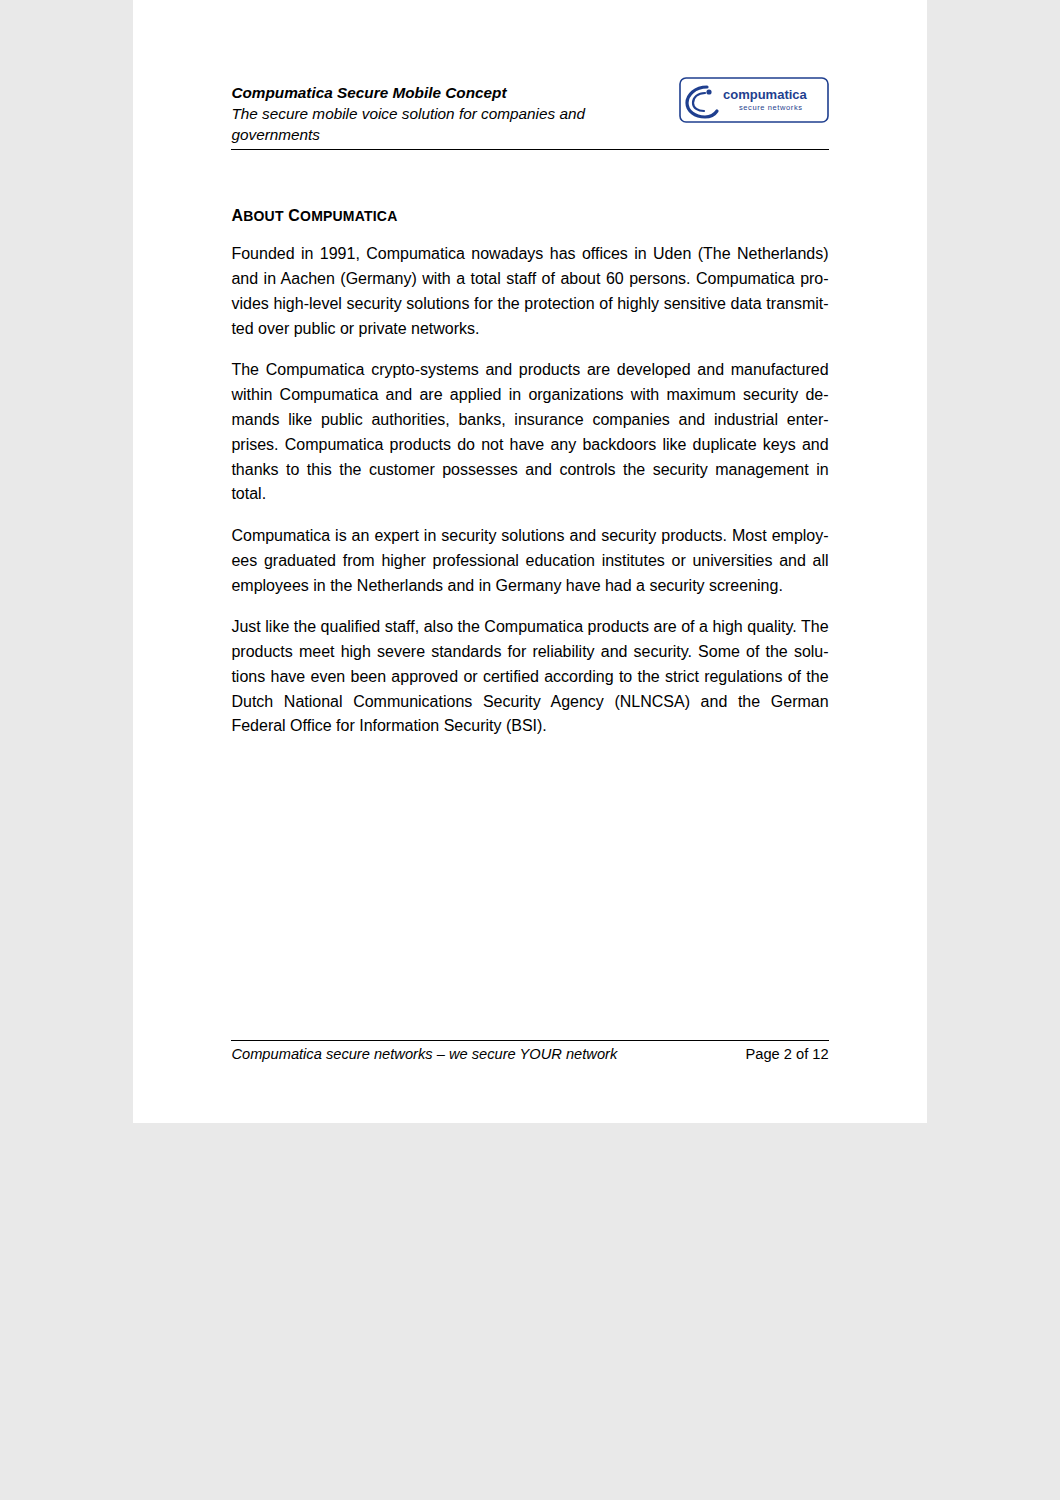Compumatica Secure Mobile Concept
The secure mobile voice solution for companies and governments
compumatica secure networks compumatica secure networks
ABOUT COMPUMATICA
Founded in 1991, Compumatica nowadays has offices in Uden (The Netherlands) and in Aachen (Germany) with a total staff of about 60 persons. Compumatica provides high-level security solutions for the protection of highly sensitive data transmitted over public or private networks.
The Compumatica crypto-systems and products are developed and manufactured within Compumatica and are applied in organizations with maximum security demands like public authorities, banks, insurance companies and industrial enterprises. Compumatica products do not have any backdoors like duplicate keys and thanks to this the customer possesses and controls the security management in total.
Compumatica is an expert in security solutions and security products. Most employees graduated from higher professional education institutes or universities and all employees in the Netherlands and in Germany have had a security screening.
Just like the qualified staff, also the Compumatica products are of a high quality. The products meet high severe standards for reliability and security. Some of the solutions have even been approved or certified according to the strict regulations of the Dutch National Communications Security Agency (NLNCSA) and the German Federal Office for Information Security (BSI).
Compumatica secure networks – we secure YOUR network
Page 2 of 12